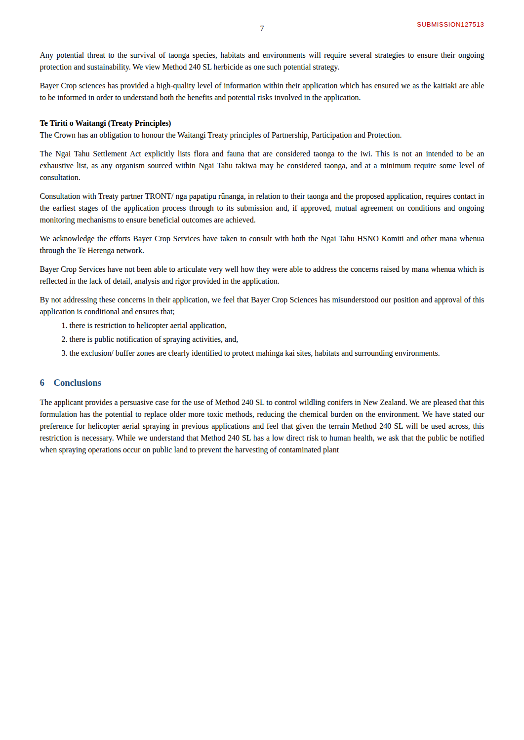SUBMISSION127513
7
Any potential threat to the survival of taonga species, habitats and environments will require several strategies to ensure their ongoing protection and sustainability. We view Method 240 SL herbicide as one such potential strategy.
Bayer Crop sciences has provided a high-quality level of information within their application which has ensured we as the kaitiaki are able to be informed in order to understand both the benefits and potential risks involved in the application.
Te Tiriti o Waitangi (Treaty Principles)
The Crown has an obligation to honour the Waitangi Treaty principles of Partnership, Participation and Protection.
The Ngai Tahu Settlement Act explicitly lists flora and fauna that are considered taonga to the iwi. This is not an intended to be an exhaustive list, as any organism sourced within Ngai Tahu takiwā may be considered taonga, and at a minimum require some level of consultation.
Consultation with Treaty partner TRONT/ nga papatipu rūnanga, in relation to their taonga and the proposed application, requires contact in the earliest stages of the application process through to its submission and, if approved, mutual agreement on conditions and ongoing monitoring mechanisms to ensure beneficial outcomes are achieved.
We acknowledge the efforts Bayer Crop Services have taken to consult with both the Ngai Tahu HSNO Komiti and other mana whenua through the Te Herenga network.
Bayer Crop Services have not been able to articulate very well how they were able to address the concerns raised by mana whenua which is reflected in the lack of detail, analysis and rigor provided in the application.
By not addressing these concerns in their application, we feel that Bayer Crop Sciences has misunderstood our position and approval of this application is conditional and ensures that;
there is restriction to helicopter aerial application,
there is public notification of spraying activities, and,
the exclusion/ buffer zones are clearly identified to protect mahinga kai sites, habitats and surrounding environments.
6 Conclusions
The applicant provides a persuasive case for the use of Method 240 SL to control wildling conifers in New Zealand. We are pleased that this formulation has the potential to replace older more toxic methods, reducing the chemical burden on the environment. We have stated our preference for helicopter aerial spraying in previous applications and feel that given the terrain Method 240 SL will be used across, this restriction is necessary. While we understand that Method 240 SL has a low direct risk to human health, we ask that the public be notified when spraying operations occur on public land to prevent the harvesting of contaminated plant